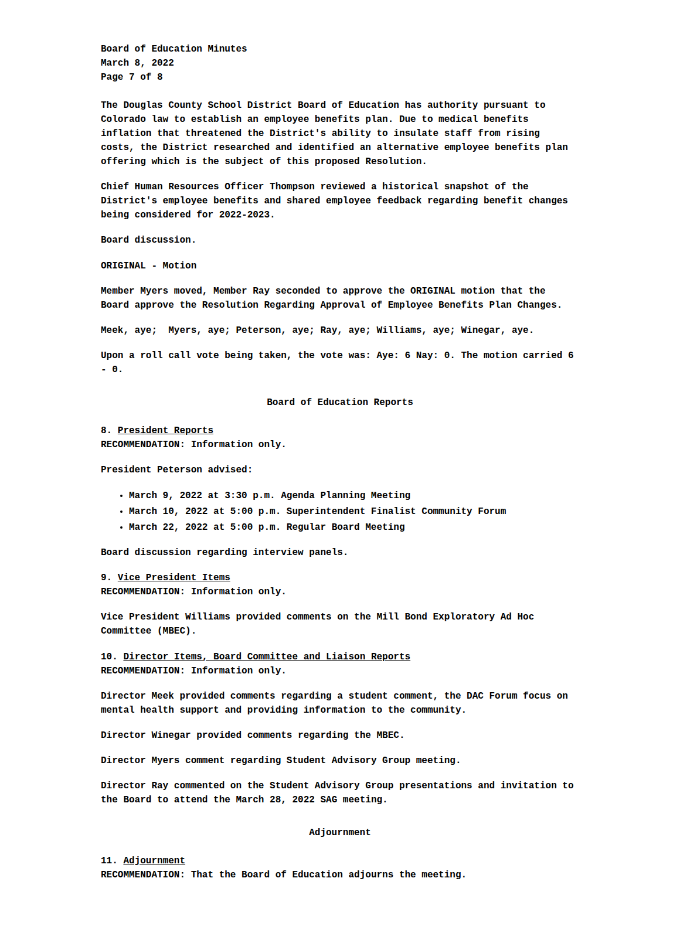Board of Education Minutes
March 8, 2022
Page 7 of 8
The Douglas County School District Board of Education has authority pursuant to Colorado law to establish an employee benefits plan. Due to medical benefits inflation that threatened the District's ability to insulate staff from rising costs, the District researched and identified an alternative employee benefits plan offering which is the subject of this proposed Resolution.
Chief Human Resources Officer Thompson reviewed a historical snapshot of the District's employee benefits and shared employee feedback regarding benefit changes being considered for 2022-2023.
Board discussion.
ORIGINAL - Motion
Member Myers moved, Member Ray seconded to approve the ORIGINAL motion that the Board approve the Resolution Regarding Approval of Employee Benefits Plan Changes.
Meek, aye; Myers, aye; Peterson, aye; Ray, aye; Williams, aye; Winegar, aye.
Upon a roll call vote being taken, the vote was: Aye: 6 Nay: 0. The motion carried 6 - 0.
Board of Education Reports
8. President Reports
RECOMMENDATION: Information only.
President Peterson advised:
March 9, 2022 at 3:30 p.m. Agenda Planning Meeting
March 10, 2022 at 5:00 p.m. Superintendent Finalist Community Forum
March 22, 2022 at 5:00 p.m. Regular Board Meeting
Board discussion regarding interview panels.
9. Vice President Items
RECOMMENDATION: Information only.
Vice President Williams provided comments on the Mill Bond Exploratory Ad Hoc Committee (MBEC).
10. Director Items, Board Committee and Liaison Reports
RECOMMENDATION: Information only.
Director Meek provided comments regarding a student comment, the DAC Forum focus on mental health support and providing information to the community.
Director Winegar provided comments regarding the MBEC.
Director Myers comment regarding Student Advisory Group meeting.
Director Ray commented on the Student Advisory Group presentations and invitation to the Board to attend the March 28, 2022 SAG meeting.
Adjournment
11. Adjournment
RECOMMENDATION: That the Board of Education adjourns the meeting.